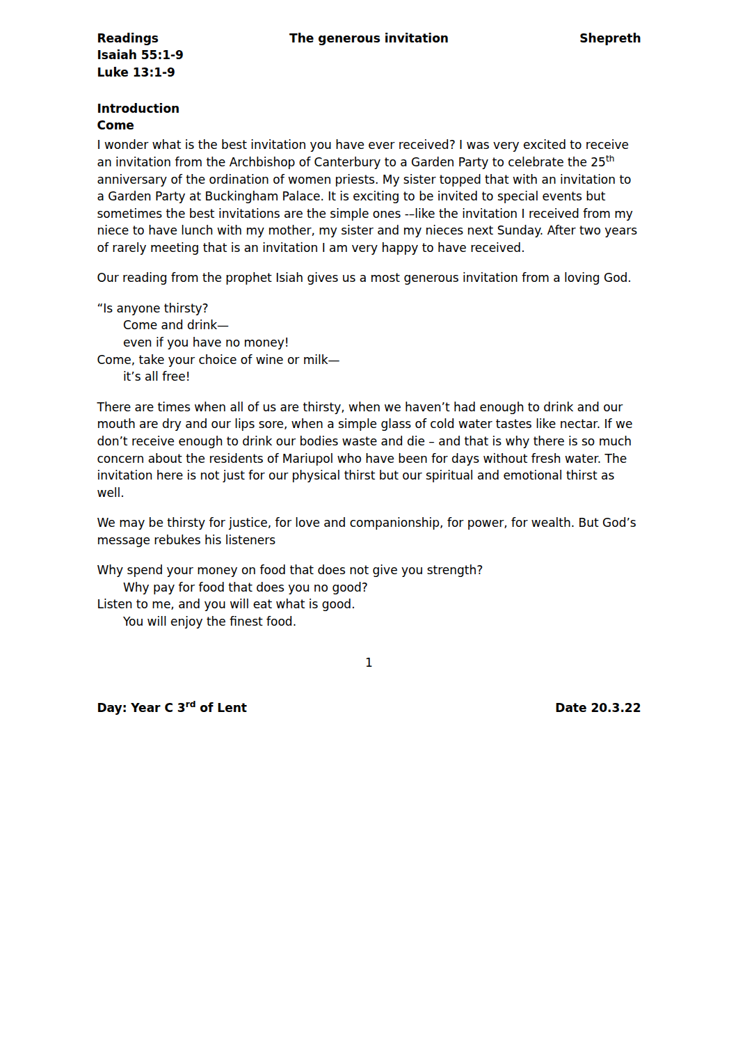Readings
The generous invitation
Shepreth
Isaiah 55:1-9
Luke 13:1-9
Introduction
Come
I wonder what is the best invitation you have ever received? I was very excited to receive an invitation from the Archbishop of Canterbury to a Garden Party to celebrate the 25th anniversary of the ordination of women priests. My sister topped that with an invitation to a Garden Party at Buckingham Palace. It is exciting to be invited to special events but sometimes the best invitations are the simple ones -–like the invitation I received from my niece to have lunch with my mother, my sister and my nieces next Sunday. After two years of rarely meeting that is an invitation I am very happy to have received.
Our reading from the prophet Isiah gives us a most generous invitation from a loving God.
“Is anyone thirsty?
Come and drink—
even if you have no money!
Come, take your choice of wine or milk—
it’s all free!
There are times when all of us are thirsty, when we haven’t had enough to drink and our mouth are dry and our lips sore, when a simple glass of cold water tastes like nectar. If we don’t receive enough to drink our bodies waste and die – and that is why there is so much concern about the residents of Mariupol who have been for days without fresh water. The invitation here is not just for our physical thirst but our spiritual and emotional thirst as well.
We may be thirsty for justice, for love and companionship, for power, for wealth. But God’s message rebukes his listeners
Why spend your money on food that does not give you strength?
Why pay for food that does you no good?
Listen to me, and you will eat what is good.
You will enjoy the finest food.
1
Day: Year C 3rd of Lent
Date 20.3.22